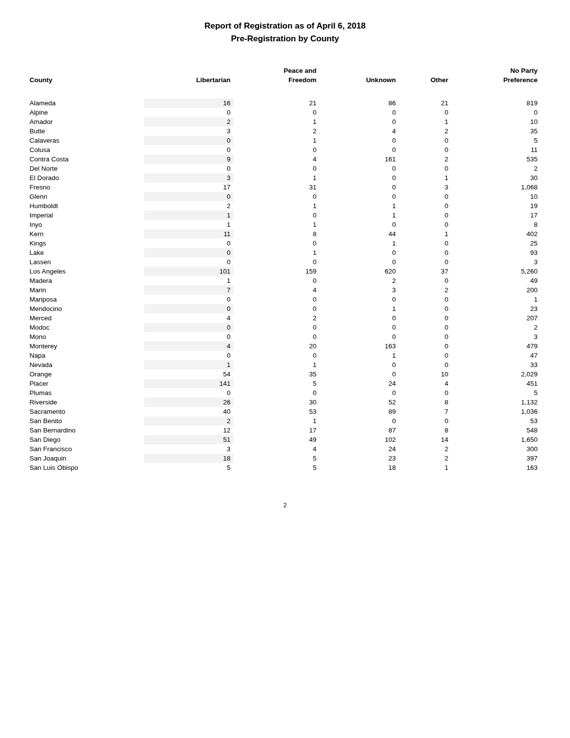Report of Registration as of April 6, 2018
Pre-Registration by County
| | | Peace and | | | No Party |
| --- | --- | --- | --- | --- | --- |
| County | Libertarian | Freedom | Unknown | Other | Preference |
| Alameda | 16 | 21 | 86 | 21 | 819 |
| Alpine | 0 | 0 | 0 | 0 | 0 |
| Amador | 2 | 1 | 0 | 1 | 10 |
| Butte | 3 | 2 | 4 | 2 | 35 |
| Calaveras | 0 | 1 | 0 | 0 | 5 |
| Colusa | 0 | 0 | 0 | 0 | 11 |
| Contra Costa | 9 | 4 | 161 | 2 | 535 |
| Del Norte | 0 | 0 | 0 | 0 | 2 |
| El Dorado | 3 | 1 | 0 | 1 | 30 |
| Fresno | 17 | 31 | 0 | 3 | 1,068 |
| Glenn | 0 | 0 | 0 | 0 | 10 |
| Humboldt | 2 | 1 | 1 | 0 | 19 |
| Imperial | 1 | 0 | 1 | 0 | 17 |
| Inyo | 1 | 1 | 0 | 0 | 8 |
| Kern | 11 | 8 | 44 | 1 | 402 |
| Kings | 0 | 0 | 1 | 0 | 25 |
| Lake | 0 | 1 | 0 | 0 | 93 |
| Lassen | 0 | 0 | 0 | 0 | 3 |
| Los Angeles | 101 | 159 | 620 | 37 | 5,260 |
| Madera | 1 | 0 | 2 | 0 | 49 |
| Marin | 7 | 4 | 3 | 2 | 200 |
| Mariposa | 0 | 0 | 0 | 0 | 1 |
| Mendocino | 0 | 0 | 1 | 0 | 23 |
| Merced | 4 | 2 | 0 | 0 | 207 |
| Modoc | 0 | 0 | 0 | 0 | 2 |
| Mono | 0 | 0 | 0 | 0 | 3 |
| Monterey | 4 | 20 | 163 | 0 | 479 |
| Napa | 0 | 0 | 1 | 0 | 47 |
| Nevada | 1 | 1 | 0 | 0 | 33 |
| Orange | 54 | 35 | 0 | 10 | 2,029 |
| Placer | 141 | 5 | 24 | 4 | 451 |
| Plumas | 0 | 0 | 0 | 0 | 5 |
| Riverside | 26 | 30 | 52 | 8 | 1,132 |
| Sacramento | 40 | 53 | 89 | 7 | 1,036 |
| San Benito | 2 | 1 | 0 | 0 | 53 |
| San Bernardino | 12 | 17 | 87 | 8 | 548 |
| San Diego | 51 | 49 | 102 | 14 | 1,650 |
| San Francisco | 3 | 4 | 24 | 2 | 300 |
| San Joaquin | 18 | 5 | 23 | 2 | 397 |
| San Luis Obispo | 5 | 5 | 18 | 1 | 163 |
2